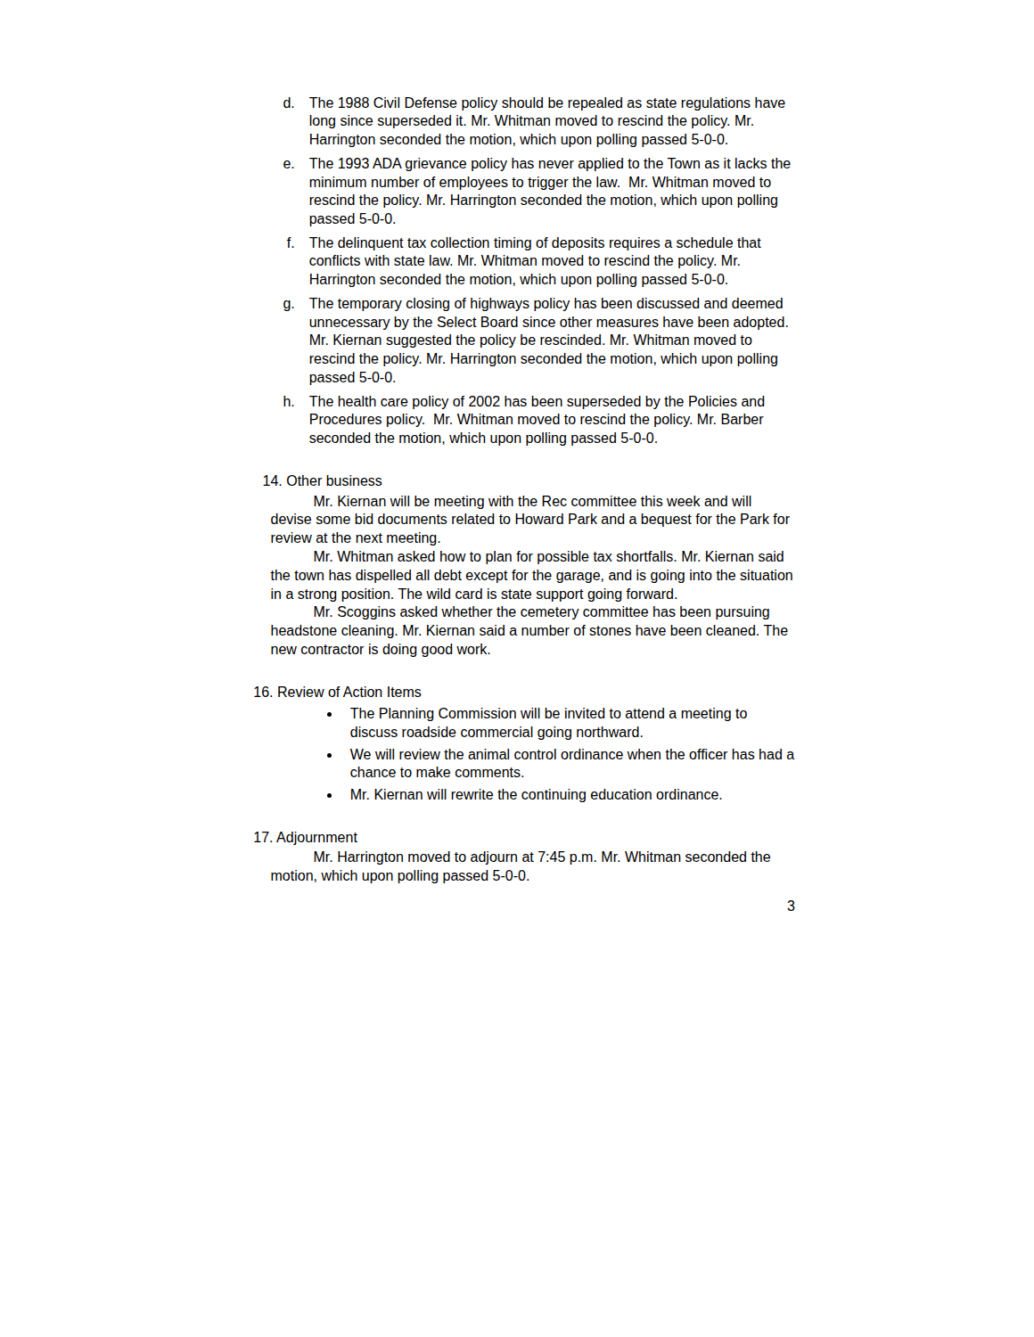The 1988 Civil Defense policy should be repealed as state regulations have long since superseded it. Mr. Whitman moved to rescind the policy. Mr. Harrington seconded the motion, which upon polling passed 5-0-0.
The 1993 ADA grievance policy has never applied to the Town as it lacks the minimum number of employees to trigger the law. Mr. Whitman moved to rescind the policy. Mr. Harrington seconded the motion, which upon polling passed 5-0-0.
The delinquent tax collection timing of deposits requires a schedule that conflicts with state law. Mr. Whitman moved to rescind the policy. Mr. Harrington seconded the motion, which upon polling passed 5-0-0.
The temporary closing of highways policy has been discussed and deemed unnecessary by the Select Board since other measures have been adopted. Mr. Kiernan suggested the policy be rescinded. Mr. Whitman moved to rescind the policy. Mr. Harrington seconded the motion, which upon polling passed 5-0-0.
The health care policy of 2002 has been superseded by the Policies and Procedures policy. Mr. Whitman moved to rescind the policy. Mr. Barber seconded the motion, which upon polling passed 5-0-0.
14. Other business
Mr. Kiernan will be meeting with the Rec committee this week and will devise some bid documents related to Howard Park and a bequest for the Park for review at the next meeting.
Mr. Whitman asked how to plan for possible tax shortfalls. Mr. Kiernan said the town has dispelled all debt except for the garage, and is going into the situation in a strong position. The wild card is state support going forward.
Mr. Scoggins asked whether the cemetery committee has been pursuing headstone cleaning. Mr. Kiernan said a number of stones have been cleaned. The new contractor is doing good work.
16. Review of Action Items
The Planning Commission will be invited to attend a meeting to discuss roadside commercial going northward.
We will review the animal control ordinance when the officer has had a chance to make comments.
Mr. Kiernan will rewrite the continuing education ordinance.
17. Adjournment
Mr. Harrington moved to adjourn at 7:45 p.m. Mr. Whitman seconded the motion, which upon polling passed 5-0-0.
3